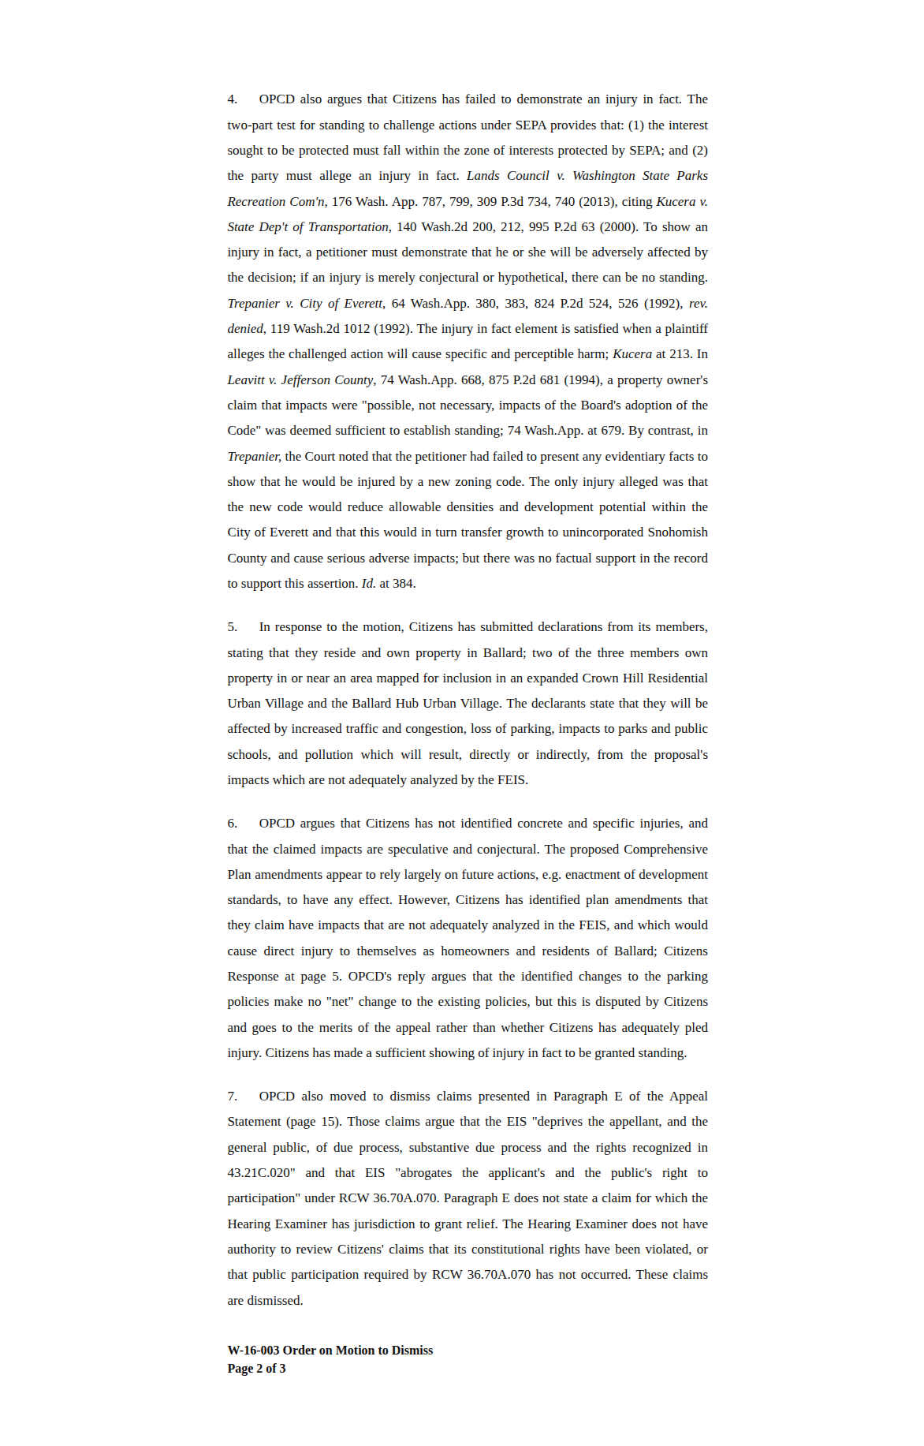4. OPCD also argues that Citizens has failed to demonstrate an injury in fact. The two-part test for standing to challenge actions under SEPA provides that: (1) the interest sought to be protected must fall within the zone of interests protected by SEPA; and (2) the party must allege an injury in fact. Lands Council v. Washington State Parks Recreation Com'n, 176 Wash. App. 787, 799, 309 P.3d 734, 740 (2013), citing Kucera v. State Dep't of Transportation, 140 Wash.2d 200, 212, 995 P.2d 63 (2000). To show an injury in fact, a petitioner must demonstrate that he or she will be adversely affected by the decision; if an injury is merely conjectural or hypothetical, there can be no standing. Trepanier v. City of Everett, 64 Wash.App. 380, 383, 824 P.2d 524, 526 (1992), rev. denied, 119 Wash.2d 1012 (1992). The injury in fact element is satisfied when a plaintiff alleges the challenged action will cause specific and perceptible harm; Kucera at 213. In Leavitt v. Jefferson County, 74 Wash.App. 668, 875 P.2d 681 (1994), a property owner's claim that impacts were "possible, not necessary, impacts of the Board's adoption of the Code" was deemed sufficient to establish standing; 74 Wash.App. at 679. By contrast, in Trepanier, the Court noted that the petitioner had failed to present any evidentiary facts to show that he would be injured by a new zoning code. The only injury alleged was that the new code would reduce allowable densities and development potential within the City of Everett and that this would in turn transfer growth to unincorporated Snohomish County and cause serious adverse impacts; but there was no factual support in the record to support this assertion. Id. at 384.
5. In response to the motion, Citizens has submitted declarations from its members, stating that they reside and own property in Ballard; two of the three members own property in or near an area mapped for inclusion in an expanded Crown Hill Residential Urban Village and the Ballard Hub Urban Village. The declarants state that they will be affected by increased traffic and congestion, loss of parking, impacts to parks and public schools, and pollution which will result, directly or indirectly, from the proposal's impacts which are not adequately analyzed by the FEIS.
6. OPCD argues that Citizens has not identified concrete and specific injuries, and that the claimed impacts are speculative and conjectural. The proposed Comprehensive Plan amendments appear to rely largely on future actions, e.g. enactment of development standards, to have any effect. However, Citizens has identified plan amendments that they claim have impacts that are not adequately analyzed in the FEIS, and which would cause direct injury to themselves as homeowners and residents of Ballard; Citizens Response at page 5. OPCD's reply argues that the identified changes to the parking policies make no "net" change to the existing policies, but this is disputed by Citizens and goes to the merits of the appeal rather than whether Citizens has adequately pled injury. Citizens has made a sufficient showing of injury in fact to be granted standing.
7. OPCD also moved to dismiss claims presented in Paragraph E of the Appeal Statement (page 15). Those claims argue that the EIS "deprives the appellant, and the general public, of due process, substantive due process and the rights recognized in 43.21C.020" and that EIS "abrogates the applicant's and the public's right to participation" under RCW 36.70A.070. Paragraph E does not state a claim for which the Hearing Examiner has jurisdiction to grant relief. The Hearing Examiner does not have authority to review Citizens' claims that its constitutional rights have been violated, or that public participation required by RCW 36.70A.070 has not occurred. These claims are dismissed.
W-16-003 Order on Motion to Dismiss
Page 2 of 3